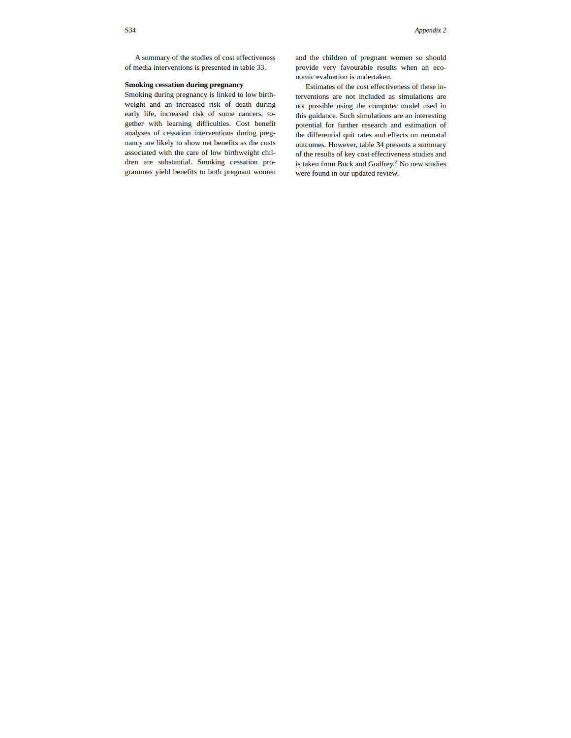S34 Appendix 2
A summary of the studies of cost effectiveness of media interventions is presented in table 33.
Smoking cessation during pregnancy
Smoking during pregnancy is linked to low birthweight and an increased risk of death during early life, increased risk of some cancers, together with learning difficulties. Cost benefit analyses of cessation interventions during pregnancy are likely to show net benefits as the costs associated with the care of low birthweight children are substantial. Smoking cessation programmes yield benefits to both pregnant women and the children of pregnant women so should provide very favourable results when an economic evaluation is undertaken.
Estimates of the cost effectiveness of these interventions are not included as simulations are not possible using the computer model used in this guidance. Such simulations are an interesting potential for further research and estimation of the differential quit rates and effects on neonatal outcomes. However, table 34 presents a summary of the results of key cost effectiveness studies and is taken from Buck and Godfrey.2 No new studies were found in our updated review.